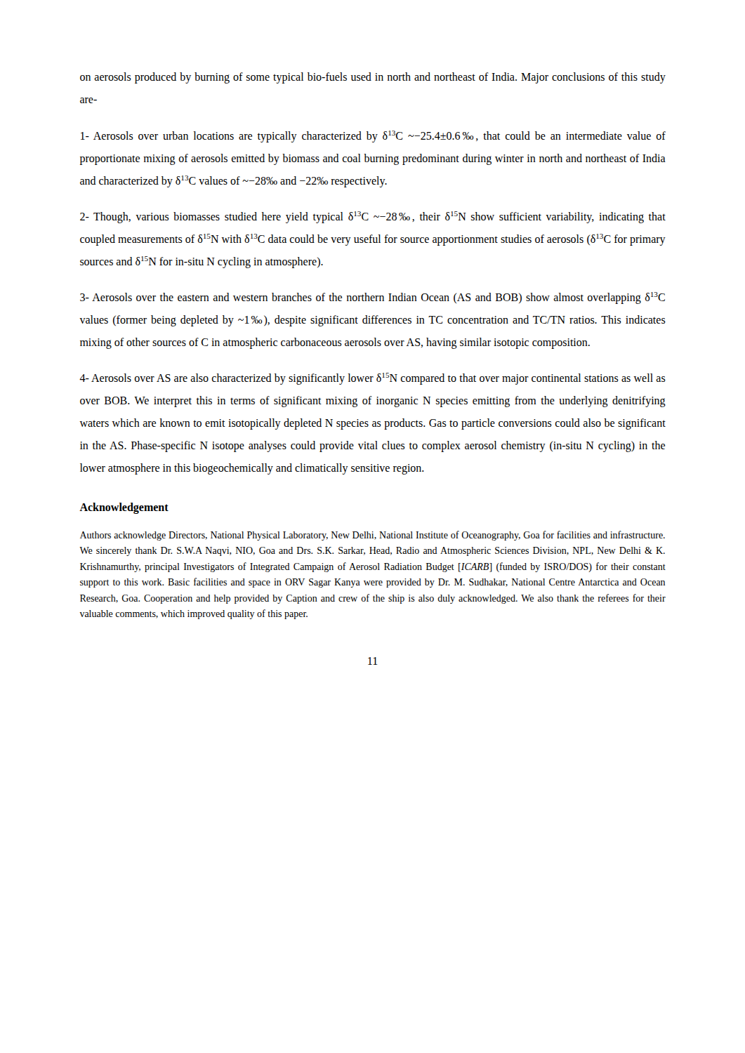on aerosols produced by burning of some typical bio-fuels used in north and northeast of India. Major conclusions of this study are-
1- Aerosols over urban locations are typically characterized by δ13C ~−25.4±0.6‰, that could be an intermediate value of proportionate mixing of aerosols emitted by biomass and coal burning predominant during winter in north and northeast of India and characterized by δ13C values of ~−28‰ and −22‰ respectively.
2- Though, various biomasses studied here yield typical δ13C ~−28‰, their δ15N show sufficient variability, indicating that coupled measurements of δ15N with δ13C data could be very useful for source apportionment studies of aerosols (δ13C for primary sources and δ15N for in-situ N cycling in atmosphere).
3- Aerosols over the eastern and western branches of the northern Indian Ocean (AS and BOB) show almost overlapping δ13C values (former being depleted by ~1‰), despite significant differences in TC concentration and TC/TN ratios. This indicates mixing of other sources of C in atmospheric carbonaceous aerosols over AS, having similar isotopic composition.
4- Aerosols over AS are also characterized by significantly lower δ15N compared to that over major continental stations as well as over BOB. We interpret this in terms of significant mixing of inorganic N species emitting from the underlying denitrifying waters which are known to emit isotopically depleted N species as products. Gas to particle conversions could also be significant in the AS. Phase-specific N isotope analyses could provide vital clues to complex aerosol chemistry (in-situ N cycling) in the lower atmosphere in this biogeochemically and climatically sensitive region.
Acknowledgement
Authors acknowledge Directors, National Physical Laboratory, New Delhi, National Institute of Oceanography, Goa for facilities and infrastructure. We sincerely thank Dr. S.W.A Naqvi, NIO, Goa and Drs. S.K. Sarkar, Head, Radio and Atmospheric Sciences Division, NPL, New Delhi & K. Krishnamurthy, principal Investigators of Integrated Campaign of Aerosol Radiation Budget [ICARB] (funded by ISRO/DOS) for their constant support to this work. Basic facilities and space in ORV Sagar Kanya were provided by Dr. M. Sudhakar, National Centre Antarctica and Ocean Research, Goa. Cooperation and help provided by Caption and crew of the ship is also duly acknowledged. We also thank the referees for their valuable comments, which improved quality of this paper.
11